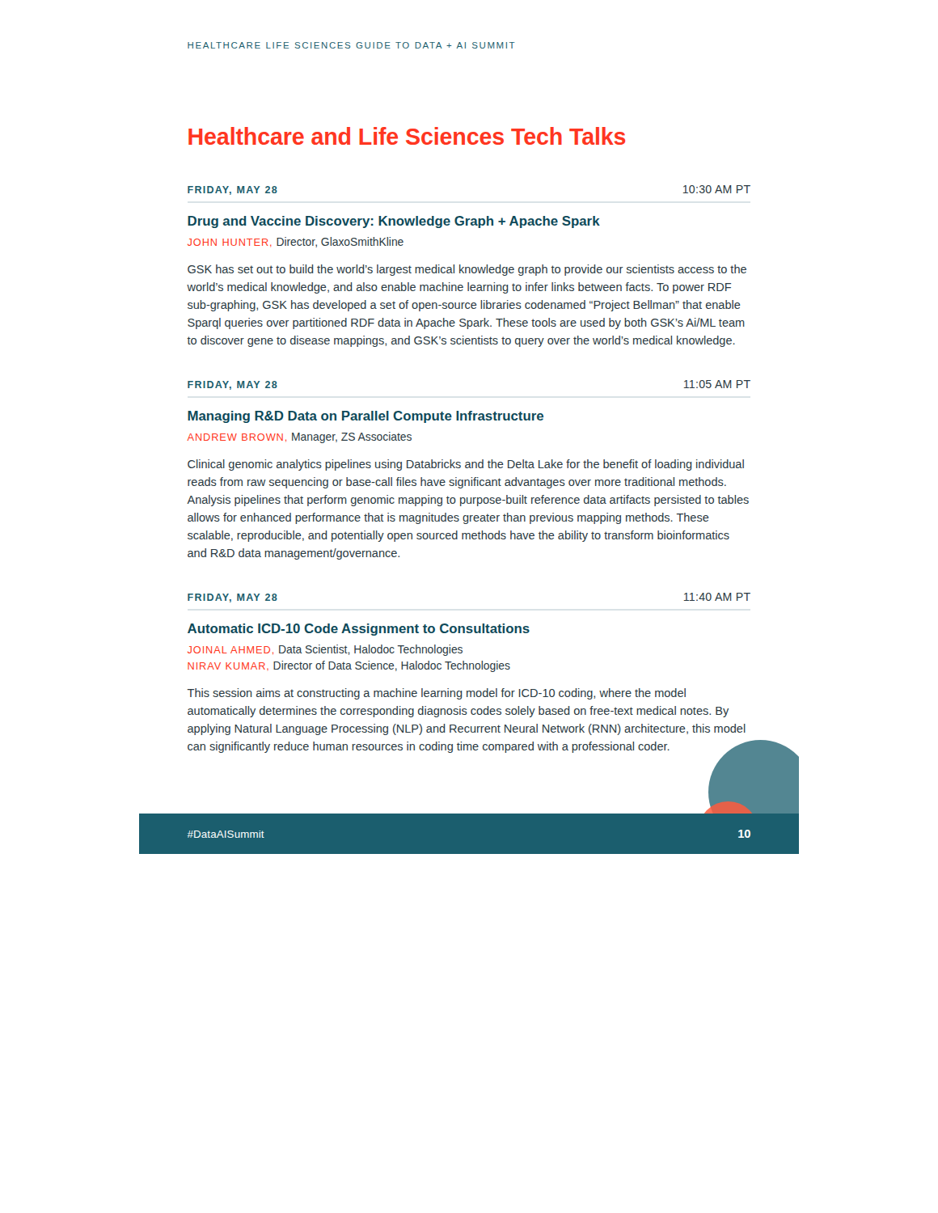Healthcare Life Sciences Guide to Data + AI Summit
Healthcare and Life Sciences Tech Talks
Friday, May 28 10:30 AM PT
Drug and Vaccine Discovery: Knowledge Graph + Apache Spark
John Hunter, Director, GlaxoSmithKline
GSK has set out to build the world’s largest medical knowledge graph to provide our scientists access to the world’s medical knowledge, and also enable machine learning to infer links between facts. To power RDF sub-graphing, GSK has developed a set of open-source libraries codenamed “Project Bellman” that enable Sparql queries over partitioned RDF data in Apache Spark. These tools are used by both GSK’s Ai/ML team to discover gene to disease mappings, and GSK’s scientists to query over the world’s medical knowledge.
Friday, May 28 11:05 AM PT
Managing R&D Data on Parallel Compute Infrastructure
Andrew Brown, Manager, ZS Associates
Clinical genomic analytics pipelines using Databricks and the Delta Lake for the benefit of loading individual reads from raw sequencing or base-call files have significant advantages over more traditional methods. Analysis pipelines that perform genomic mapping to purpose-built reference data artifacts persisted to tables allows for enhanced performance that is magnitudes greater than previous mapping methods. These scalable, reproducible, and potentially open sourced methods have the ability to transform bioinformatics and R&D data management/governance.
Friday, May 28 11:40 AM PT
Automatic ICD-10 Code Assignment to Consultations
Joinal Ahmed, Data Scientist, Halodoc Technologies
Nirav Kumar, Director of Data Science, Halodoc Technologies
This session aims at constructing a machine learning model for ICD-10 coding, where the model automatically determines the corresponding diagnosis codes solely based on free-text medical notes. By applying Natural Language Processing (NLP) and Recurrent Neural Network (RNN) architecture, this model can significantly reduce human resources in coding time compared with a professional coder.
#DataAISummit 10